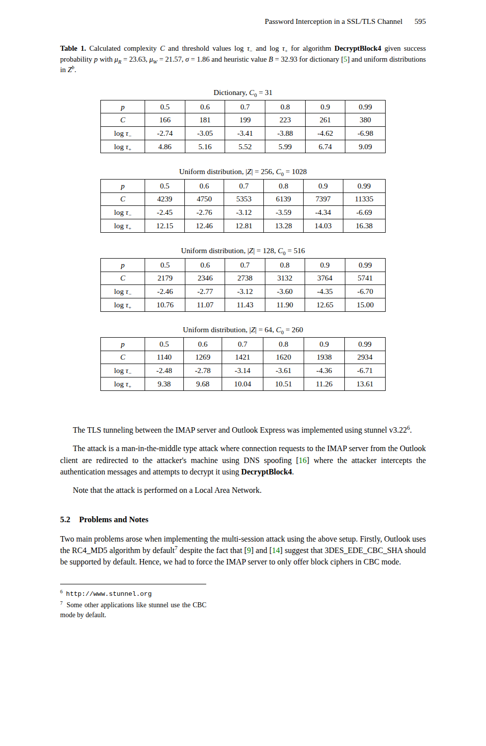Password Interception in a SSL/TLS Channel595
Table 1. Calculated complexity C and threshold values log τ− and log τ+ for algorithm DecryptBlock4 given success probability p with μR = 23.63, μW = 21.57, σ = 1.86 and heuristic value B = 32.93 for dictionary [5] and uniform distributions in Zb.
Dictionary, C0 = 31
| p | 0.5 | 0.6 | 0.7 | 0.8 | 0.9 | 0.99 |
| C | 166 | 181 | 199 | 223 | 261 | 380 |
| log τ − | -2.74 | -3.05 | -3.41 | -3.88 | -4.62 | -6.98 |
| log τ + | 4.86 | 5.16 | 5.52 | 5.99 | 6.74 | 9.09 |
Uniform distribution, |Z| = 256, C0 = 1028
| p | 0.5 | 0.6 | 0.7 | 0.8 | 0.9 | 0.99 |
| C | 4239 | 4750 | 5353 | 6139 | 7397 | 11335 |
| log τ − | -2.45 | -2.76 | -3.12 | -3.59 | -4.34 | -6.69 |
| log τ + | 12.15 | 12.46 | 12.81 | 13.28 | 14.03 | 16.38 |
Uniform distribution, |Z| = 128, C0 = 516
| p | 0.5 | 0.6 | 0.7 | 0.8 | 0.9 | 0.99 |
| C | 2179 | 2346 | 2738 | 3132 | 3764 | 5741 |
| log τ − | -2.46 | -2.77 | -3.12 | -3.60 | -4.35 | -6.70 |
| log τ + | 10.76 | 11.07 | 11.43 | 11.90 | 12.65 | 15.00 |
Uniform distribution, |Z| = 64, C0 = 260
| p | 0.5 | 0.6 | 0.7 | 0.8 | 0.9 | 0.99 |
| C | 1140 | 1269 | 1421 | 1620 | 1938 | 2934 |
| log τ − | -2.48 | -2.78 | -3.14 | -3.61 | -4.36 | -6.71 |
| log τ + | 9.38 | 9.68 | 10.04 | 10.51 | 11.26 | 13.61 |
The TLS tunneling between the IMAP server and Outlook Express was implemented using stunnel v3.226.
The attack is a man-in-the-middle type attack where connection requests to the IMAP server from the Outlook client are redirected to the attacker's machine using DNS spoofing [16] where the attacker intercepts the authentication messages and attempts to decrypt it using DecryptBlock4.
Note that the attack is performed on a Local Area Network.
5.2 Problems and Notes
Two main problems arose when implementing the multi-session attack using the above setup. Firstly, Outlook uses the RC4_MD5 algorithm by default7 despite the fact that [9] and [14] suggest that 3DES_EDE_CBC_SHA should be supported by default. Hence, we had to force the IMAP server to only offer block ciphers in CBC mode.
6 http://www.stunnel.org
7 Some other applications like stunnel use the CBC mode by default.